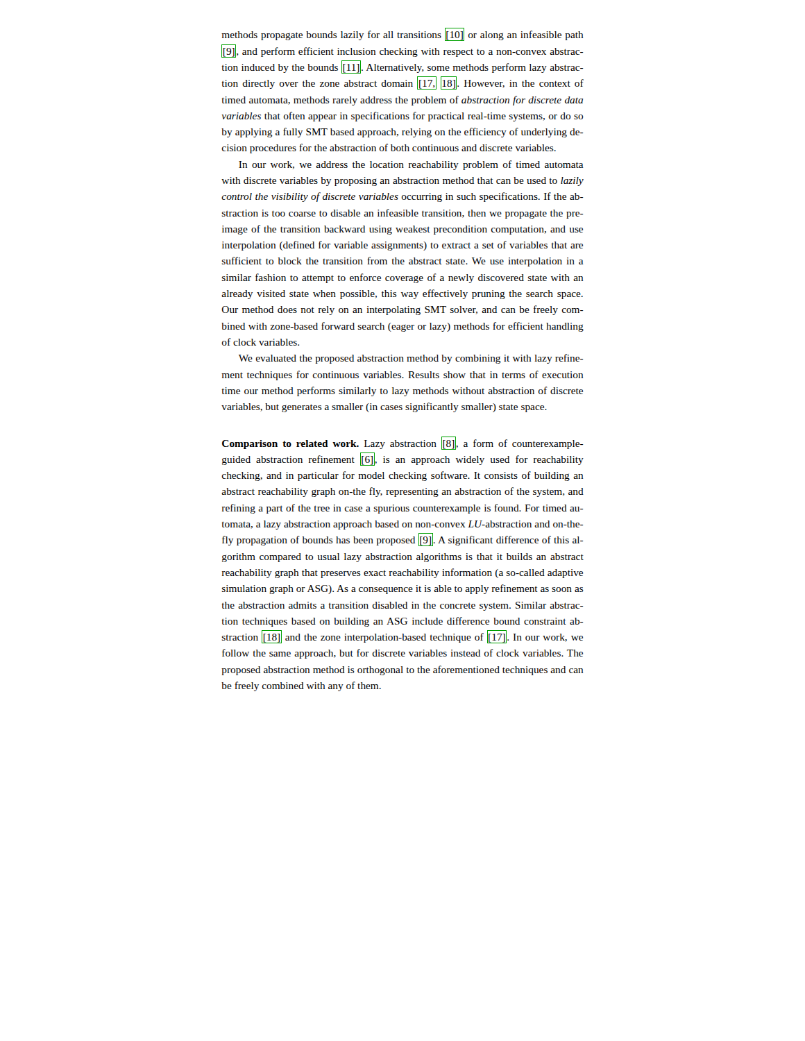methods propagate bounds lazily for all transitions [10] or along an infeasible path [9], and perform efficient inclusion checking with respect to a non-convex abstraction induced by the bounds [11]. Alternatively, some methods perform lazy abstraction directly over the zone abstract domain [17, 18]. However, in the context of timed automata, methods rarely address the problem of abstraction for discrete data variables that often appear in specifications for practical real-time systems, or do so by applying a fully SMT based approach, relying on the efficiency of underlying decision procedures for the abstraction of both continuous and discrete variables.
In our work, we address the location reachability problem of timed automata with discrete variables by proposing an abstraction method that can be used to lazily control the visibility of discrete variables occurring in such specifications. If the abstraction is too coarse to disable an infeasible transition, then we propagate the pre-image of the transition backward using weakest precondition computation, and use interpolation (defined for variable assignments) to extract a set of variables that are sufficient to block the transition from the abstract state. We use interpolation in a similar fashion to attempt to enforce coverage of a newly discovered state with an already visited state when possible, this way effectively pruning the search space. Our method does not rely on an interpolating SMT solver, and can be freely combined with zone-based forward search (eager or lazy) methods for efficient handling of clock variables.
We evaluated the proposed abstraction method by combining it with lazy refinement techniques for continuous variables. Results show that in terms of execution time our method performs similarly to lazy methods without abstraction of discrete variables, but generates a smaller (in cases significantly smaller) state space.
Comparison to related work. Lazy abstraction [8], a form of counterexample-guided abstraction refinement [6], is an approach widely used for reachability checking, and in particular for model checking software. It consists of building an abstract reachability graph on-the fly, representing an abstraction of the system, and refining a part of the tree in case a spurious counterexample is found. For timed automata, a lazy abstraction approach based on non-convex LU-abstraction and on-the-fly propagation of bounds has been proposed [9]. A significant difference of this algorithm compared to usual lazy abstraction algorithms is that it builds an abstract reachability graph that preserves exact reachability information (a so-called adaptive simulation graph or ASG). As a consequence it is able to apply refinement as soon as the abstraction admits a transition disabled in the concrete system. Similar abstraction techniques based on building an ASG include difference bound constraint abstraction [18] and the zone interpolation-based technique of [17]. In our work, we follow the same approach, but for discrete variables instead of clock variables. The proposed abstraction method is orthogonal to the aforementioned techniques and can be freely combined with any of them.